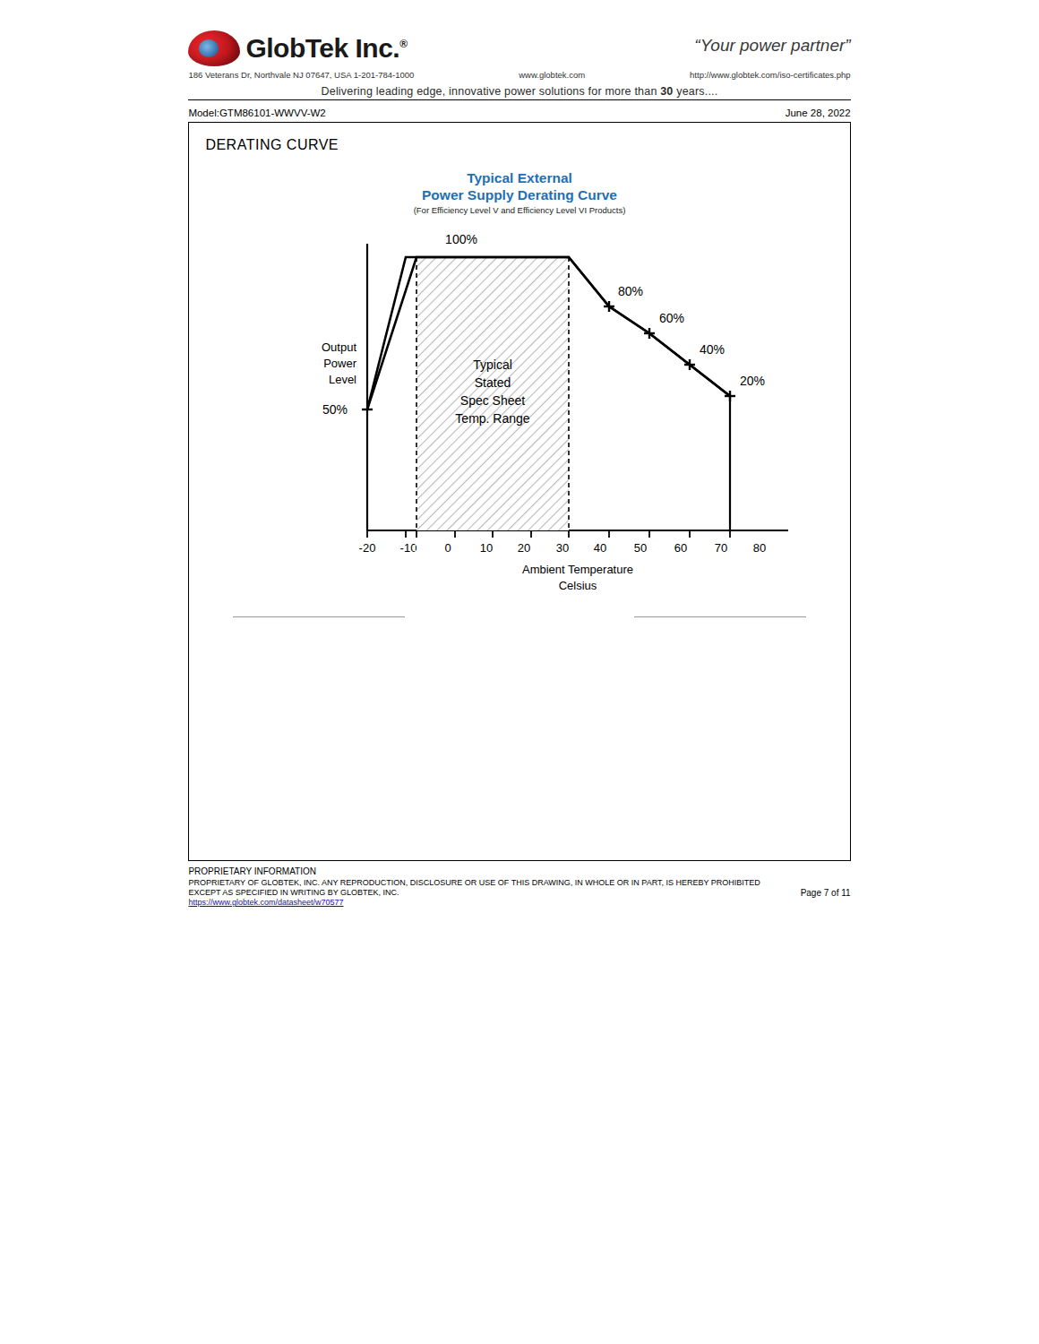GlobTek Inc.®
“Your power partner”
186 Veterans Dr, Northvale NJ 07647, USA 1-201-784-1000
www.globtek.com
http://www.globtek.com/iso-certificates.php
Delivering leading edge, innovative power solutions for more than 30 years....
Model:GTM86101-WWVV-W2
June 28, 2022
DERATING CURVE
Typical External
Power Supply Derating Curve
(For Efficiency Level V and Efficiency Level VI Products)
-20 -10 0 0 10 20 30 40 50 60 70 80 Ambient Temperature Celsius Output Power Level 100% 50% 80% 60% 40% 20% Typical Stated Spec Sheet Temp. Range
PROPRIETARY INFORMATION
PROPRIETARY OF GLOBTEK, INC. ANY REPRODUCTION, DISCLOSURE OR USE OF THIS DRAWING, IN WHOLE OR IN PART, IS HEREBY PROHIBITED
EXCEPT AS SPECIFIED IN WRITING BY GLOBTEK, INC.
https://www.globtek.com/datasheet/w70577
Page 7 of 11